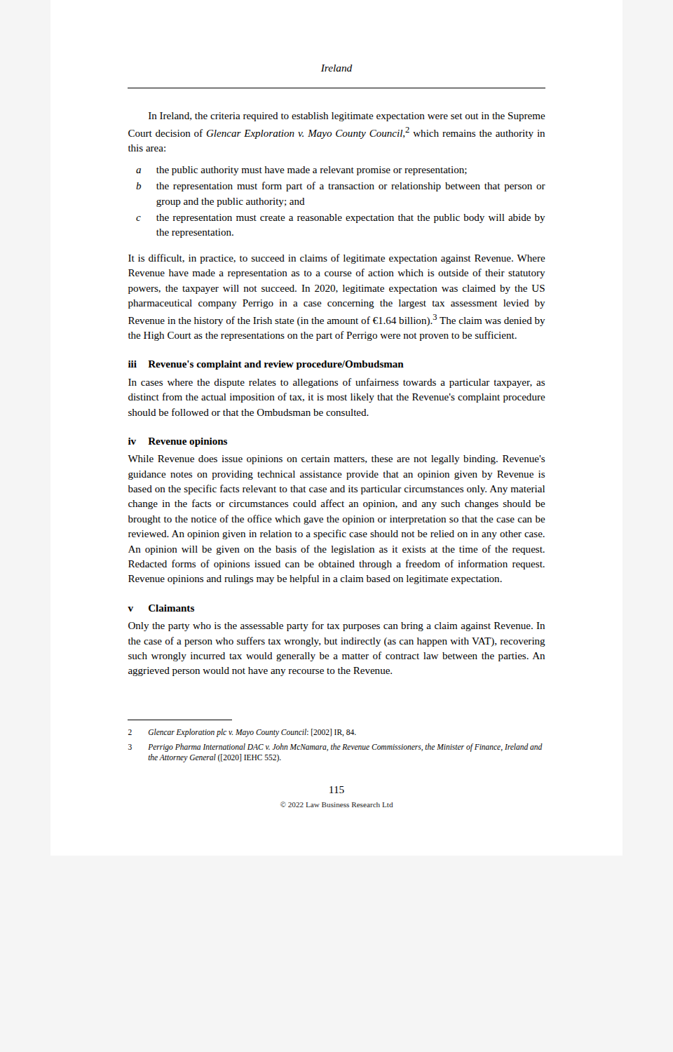Ireland
In Ireland, the criteria required to establish legitimate expectation were set out in the Supreme Court decision of Glencar Exploration v. Mayo County Council,2 which remains the authority in this area:
athe public authority must have made a relevant promise or representation;
bthe representation must form part of a transaction or relationship between that person or group and the public authority; and
cthe representation must create a reasonable expectation that the public body will abide by the representation.
It is difficult, in practice, to succeed in claims of legitimate expectation against Revenue. Where Revenue have made a representation as to a course of action which is outside of their statutory powers, the taxpayer will not succeed. In 2020, legitimate expectation was claimed by the US pharmaceutical company Perrigo in a case concerning the largest tax assessment levied by Revenue in the history of the Irish state (in the amount of €1.64 billion).3 The claim was denied by the High Court as the representations on the part of Perrigo were not proven to be sufficient.
iii Revenue's complaint and review procedure/Ombudsman
In cases where the dispute relates to allegations of unfairness towards a particular taxpayer, as distinct from the actual imposition of tax, it is most likely that the Revenue's complaint procedure should be followed or that the Ombudsman be consulted.
iv Revenue opinions
While Revenue does issue opinions on certain matters, these are not legally binding. Revenue's guidance notes on providing technical assistance provide that an opinion given by Revenue is based on the specific facts relevant to that case and its particular circumstances only. Any material change in the facts or circumstances could affect an opinion, and any such changes should be brought to the notice of the office which gave the opinion or interpretation so that the case can be reviewed. An opinion given in relation to a specific case should not be relied on in any other case. An opinion will be given on the basis of the legislation as it exists at the time of the request. Redacted forms of opinions issued can be obtained through a freedom of information request. Revenue opinions and rulings may be helpful in a claim based on legitimate expectation.
v Claimants
Only the party who is the assessable party for tax purposes can bring a claim against Revenue. In the case of a person who suffers tax wrongly, but indirectly (as can happen with VAT), recovering such wrongly incurred tax would generally be a matter of contract law between the parties. An aggrieved person would not have any recourse to the Revenue.
2 Glencar Exploration plc v. Mayo County Council: [2002] IR, 84.
3 Perrigo Pharma International DAC v. John McNamara, the Revenue Commissioners, the Minister of Finance, Ireland and the Attorney General ([2020] IEHC 552).
115
© 2022 Law Business Research Ltd